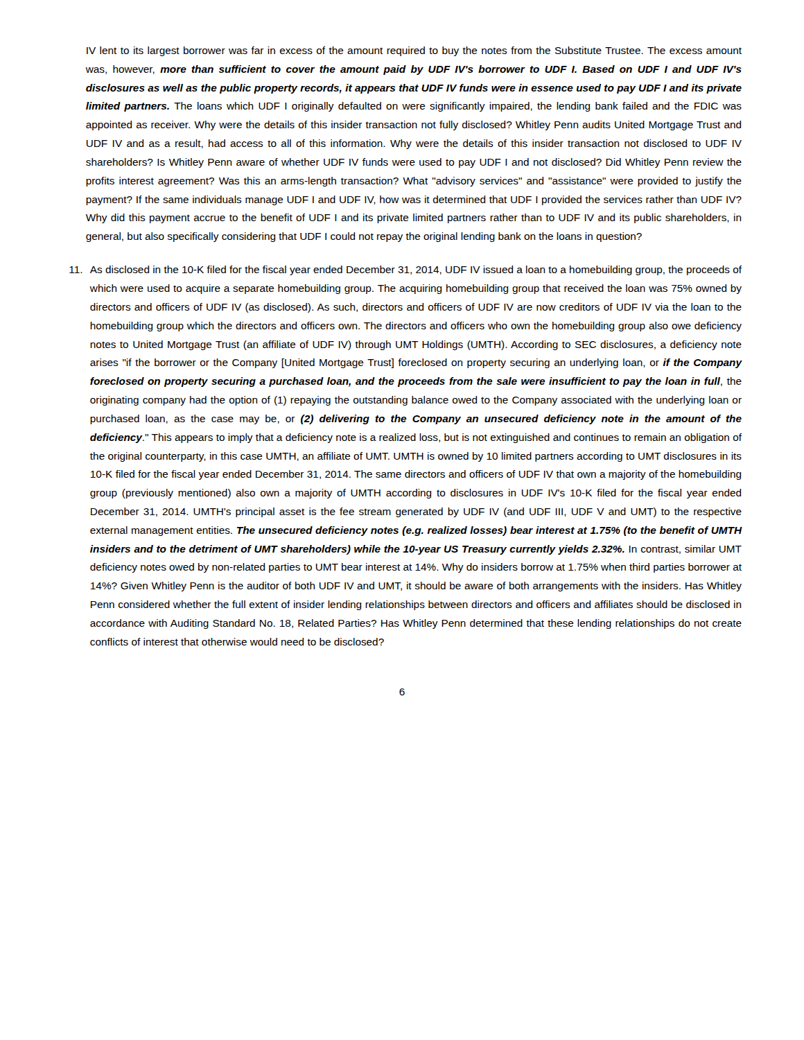IV lent to its largest borrower was far in excess of the amount required to buy the notes from the Substitute Trustee. The excess amount was, however, more than sufficient to cover the amount paid by UDF IV's borrower to UDF I. Based on UDF I and UDF IV's disclosures as well as the public property records, it appears that UDF IV funds were in essence used to pay UDF I and its private limited partners. The loans which UDF I originally defaulted on were significantly impaired, the lending bank failed and the FDIC was appointed as receiver. Why were the details of this insider transaction not fully disclosed? Whitley Penn audits United Mortgage Trust and UDF IV and as a result, had access to all of this information. Why were the details of this insider transaction not disclosed to UDF IV shareholders? Is Whitley Penn aware of whether UDF IV funds were used to pay UDF I and not disclosed? Did Whitley Penn review the profits interest agreement? Was this an arms-length transaction? What "advisory services" and "assistance" were provided to justify the payment? If the same individuals manage UDF I and UDF IV, how was it determined that UDF I provided the services rather than UDF IV? Why did this payment accrue to the benefit of UDF I and its private limited partners rather than to UDF IV and its public shareholders, in general, but also specifically considering that UDF I could not repay the original lending bank on the loans in question?
As disclosed in the 10-K filed for the fiscal year ended December 31, 2014, UDF IV issued a loan to a homebuilding group, the proceeds of which were used to acquire a separate homebuilding group. The acquiring homebuilding group that received the loan was 75% owned by directors and officers of UDF IV (as disclosed). As such, directors and officers of UDF IV are now creditors of UDF IV via the loan to the homebuilding group which the directors and officers own. The directors and officers who own the homebuilding group also owe deficiency notes to United Mortgage Trust (an affiliate of UDF IV) through UMT Holdings (UMTH). According to SEC disclosures, a deficiency note arises "if the borrower or the Company [United Mortgage Trust] foreclosed on property securing an underlying loan, or if the Company foreclosed on property securing a purchased loan, and the proceeds from the sale were insufficient to pay the loan in full, the originating company had the option of (1) repaying the outstanding balance owed to the Company associated with the underlying loan or purchased loan, as the case may be, or (2) delivering to the Company an unsecured deficiency note in the amount of the deficiency." This appears to imply that a deficiency note is a realized loss, but is not extinguished and continues to remain an obligation of the original counterparty, in this case UMTH, an affiliate of UMT. UMTH is owned by 10 limited partners according to UMT disclosures in its 10-K filed for the fiscal year ended December 31, 2014. The same directors and officers of UDF IV that own a majority of the homebuilding group (previously mentioned) also own a majority of UMTH according to disclosures in UDF IV's 10-K filed for the fiscal year ended December 31, 2014. UMTH's principal asset is the fee stream generated by UDF IV (and UDF III, UDF V and UMT) to the respective external management entities. The unsecured deficiency notes (e.g. realized losses) bear interest at 1.75% (to the benefit of UMTH insiders and to the detriment of UMT shareholders) while the 10-year US Treasury currently yields 2.32%. In contrast, similar UMT deficiency notes owed by non-related parties to UMT bear interest at 14%. Why do insiders borrow at 1.75% when third parties borrower at 14%? Given Whitley Penn is the auditor of both UDF IV and UMT, it should be aware of both arrangements with the insiders. Has Whitley Penn considered whether the full extent of insider lending relationships between directors and officers and affiliates should be disclosed in accordance with Auditing Standard No. 18, Related Parties? Has Whitley Penn determined that these lending relationships do not create conflicts of interest that otherwise would need to be disclosed?
6